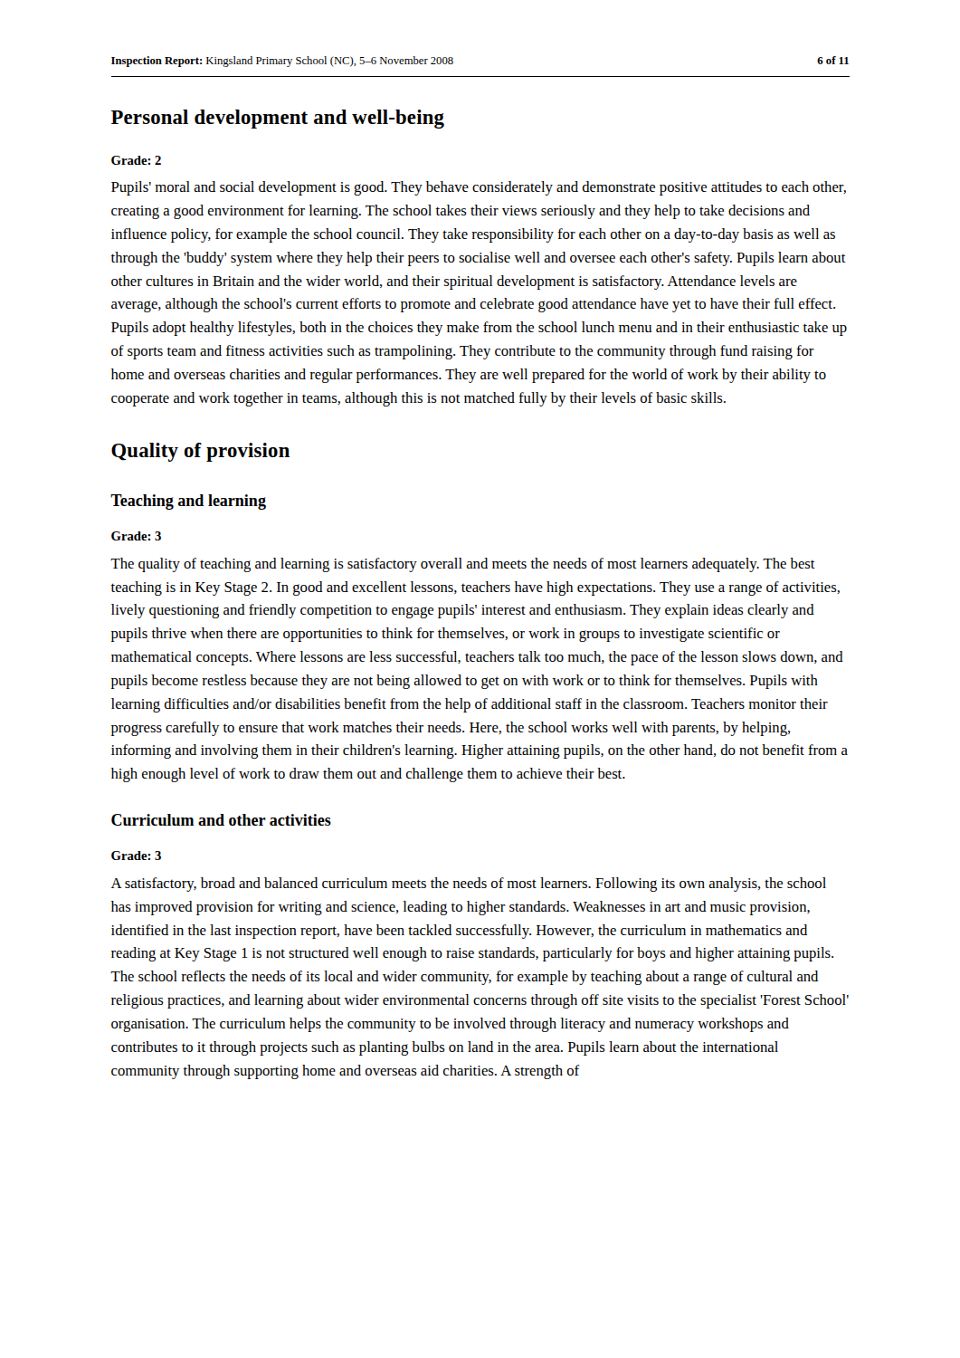Inspection Report: Kingsland Primary School (NC), 5–6 November 2008 6 of 11
Personal development and well-being
Grade: 2
Pupils' moral and social development is good. They behave considerately and demonstrate positive attitudes to each other, creating a good environment for learning. The school takes their views seriously and they help to take decisions and influence policy, for example the school council. They take responsibility for each other on a day-to-day basis as well as through the 'buddy' system where they help their peers to socialise well and oversee each other's safety. Pupils learn about other cultures in Britain and the wider world, and their spiritual development is satisfactory. Attendance levels are average, although the school's current efforts to promote and celebrate good attendance have yet to have their full effect. Pupils adopt healthy lifestyles, both in the choices they make from the school lunch menu and in their enthusiastic take up of sports team and fitness activities such as trampolining. They contribute to the community through fund raising for home and overseas charities and regular performances. They are well prepared for the world of work by their ability to cooperate and work together in teams, although this is not matched fully by their levels of basic skills.
Quality of provision
Teaching and learning
Grade: 3
The quality of teaching and learning is satisfactory overall and meets the needs of most learners adequately. The best teaching is in Key Stage 2. In good and excellent lessons, teachers have high expectations. They use a range of activities, lively questioning and friendly competition to engage pupils' interest and enthusiasm. They explain ideas clearly and pupils thrive when there are opportunities to think for themselves, or work in groups to investigate scientific or mathematical concepts. Where lessons are less successful, teachers talk too much, the pace of the lesson slows down, and pupils become restless because they are not being allowed to get on with work or to think for themselves. Pupils with learning difficulties and/or disabilities benefit from the help of additional staff in the classroom. Teachers monitor their progress carefully to ensure that work matches their needs. Here, the school works well with parents, by helping, informing and involving them in their children's learning. Higher attaining pupils, on the other hand, do not benefit from a high enough level of work to draw them out and challenge them to achieve their best.
Curriculum and other activities
Grade: 3
A satisfactory, broad and balanced curriculum meets the needs of most learners. Following its own analysis, the school has improved provision for writing and science, leading to higher standards. Weaknesses in art and music provision, identified in the last inspection report, have been tackled successfully. However, the curriculum in mathematics and reading at Key Stage 1 is not structured well enough to raise standards, particularly for boys and higher attaining pupils. The school reflects the needs of its local and wider community, for example by teaching about a range of cultural and religious practices, and learning about wider environmental concerns through off site visits to the specialist 'Forest School' organisation. The curriculum helps the community to be involved through literacy and numeracy workshops and contributes to it through projects such as planting bulbs on land in the area. Pupils learn about the international community through supporting home and overseas aid charities. A strength of